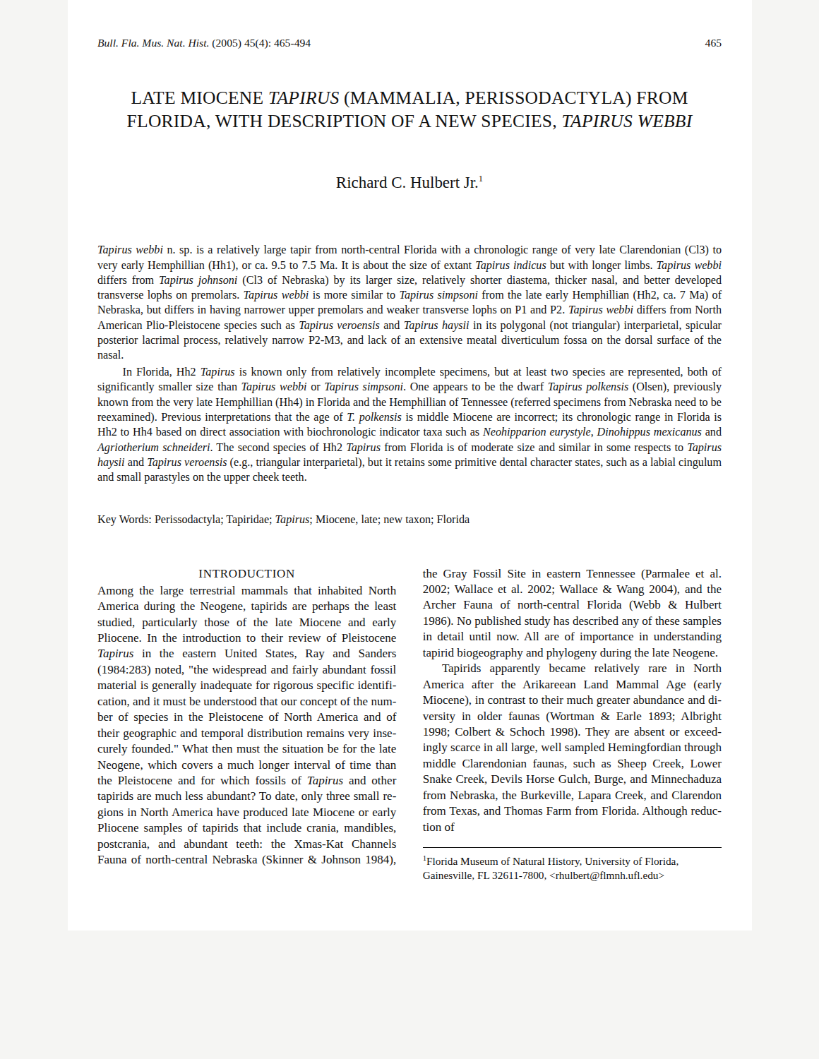Bull. Fla. Mus. Nat. Hist. (2005) 45(4): 465-494 465
LATE MIOCENE TAPIRUS (MAMMALIA, PERISSODACTYLA) FROM FLORIDA, WITH DESCRIPTION OF A NEW SPECIES, TAPIRUS WEBBI
Richard C. Hulbert Jr.1
Tapirus webbi n. sp. is a relatively large tapir from north-central Florida with a chronologic range of very late Clarendonian (Cl3) to very early Hemphillian (Hh1), or ca. 9.5 to 7.5 Ma. It is about the size of extant Tapirus indicus but with longer limbs. Tapirus webbi differs from Tapirus johnsoni (Cl3 of Nebraska) by its larger size, relatively shorter diastema, thicker nasal, and better developed transverse lophs on premolars. Tapirus webbi is more similar to Tapirus simpsoni from the late early Hemphillian (Hh2, ca. 7 Ma) of Nebraska, but differs in having narrower upper premolars and weaker transverse lophs on P1 and P2. Tapirus webbi differs from North American Plio-Pleistocene species such as Tapirus veroensis and Tapirus haysii in its polygonal (not triangular) interparietal, spicular posterior lacrimal process, relatively narrow P2-M3, and lack of an extensive meatal diverticulum fossa on the dorsal surface of the nasal.
In Florida, Hh2 Tapirus is known only from relatively incomplete specimens, but at least two species are represented, both of significantly smaller size than Tapirus webbi or Tapirus simpsoni. One appears to be the dwarf Tapirus polkensis (Olsen), previously known from the very late Hemphillian (Hh4) in Florida and the Hemphillian of Tennessee (referred specimens from Nebraska need to be reexamined). Previous interpretations that the age of T. polkensis is middle Miocene are incorrect; its chronologic range in Florida is Hh2 to Hh4 based on direct association with biochronologic indicator taxa such as Neohipparion eurystyle, Dinohippus mexicanus and Agriotherium schneideri. The second species of Hh2 Tapirus from Florida is of moderate size and similar in some respects to Tapirus haysii and Tapirus veroensis (e.g., triangular interparietal), but it retains some primitive dental character states, such as a labial cingulum and small parastyles on the upper cheek teeth.
Key Words: Perissodactyla; Tapiridae; Tapirus; Miocene, late; new taxon; Florida
INTRODUCTION
Among the large terrestrial mammals that inhabited North America during the Neogene, tapirids are perhaps the least studied, particularly those of the late Miocene and early Pliocene. In the introduction to their review of Pleistocene Tapirus in the eastern United States, Ray and Sanders (1984:283) noted, "the widespread and fairly abundant fossil material is generally inadequate for rigorous specific identification, and it must be understood that our concept of the number of species in the Pleistocene of North America and of their geographic and temporal distribution remains very insecurely founded." What then must the situation be for the late Neogene, which covers a much longer interval of time than the Pleistocene and for which fossils of Tapirus and other tapirids are much less abundant? To date, only three small regions in North America have produced late Miocene or early Pliocene samples of tapirids that include crania, mandibles, postcrania, and abundant teeth: the Xmas-Kat Channels Fauna of north-central Nebraska (Skinner & Johnson 1984), the Gray Fossil Site in eastern Tennessee (Parmalee et al. 2002; Wallace et al. 2002; Wallace & Wang 2004), and the Archer Fauna of north-central Florida (Webb & Hulbert 1986). No published study has described any of these samples in detail until now. All are of importance in understanding tapirid biogeography and phylogeny during the late Neogene.
Tapirids apparently became relatively rare in North America after the Arikareean Land Mammal Age (early Miocene), in contrast to their much greater abundance and diversity in older faunas (Wortman & Earle 1893; Albright 1998; Colbert & Schoch 1998). They are absent or exceedingly scarce in all large, well sampled Hemingfordian through middle Clarendonian faunas, such as Sheep Creek, Lower Snake Creek, Devils Horse Gulch, Burge, and Minnechaduza from Nebraska, the Burkeville, Lapara Creek, and Clarendon from Texas, and Thomas Farm from Florida. Although reduction of
1Florida Museum of Natural History, University of Florida, Gainesville, FL 32611-7800, <rhulbert@flmnh.ufl.edu>